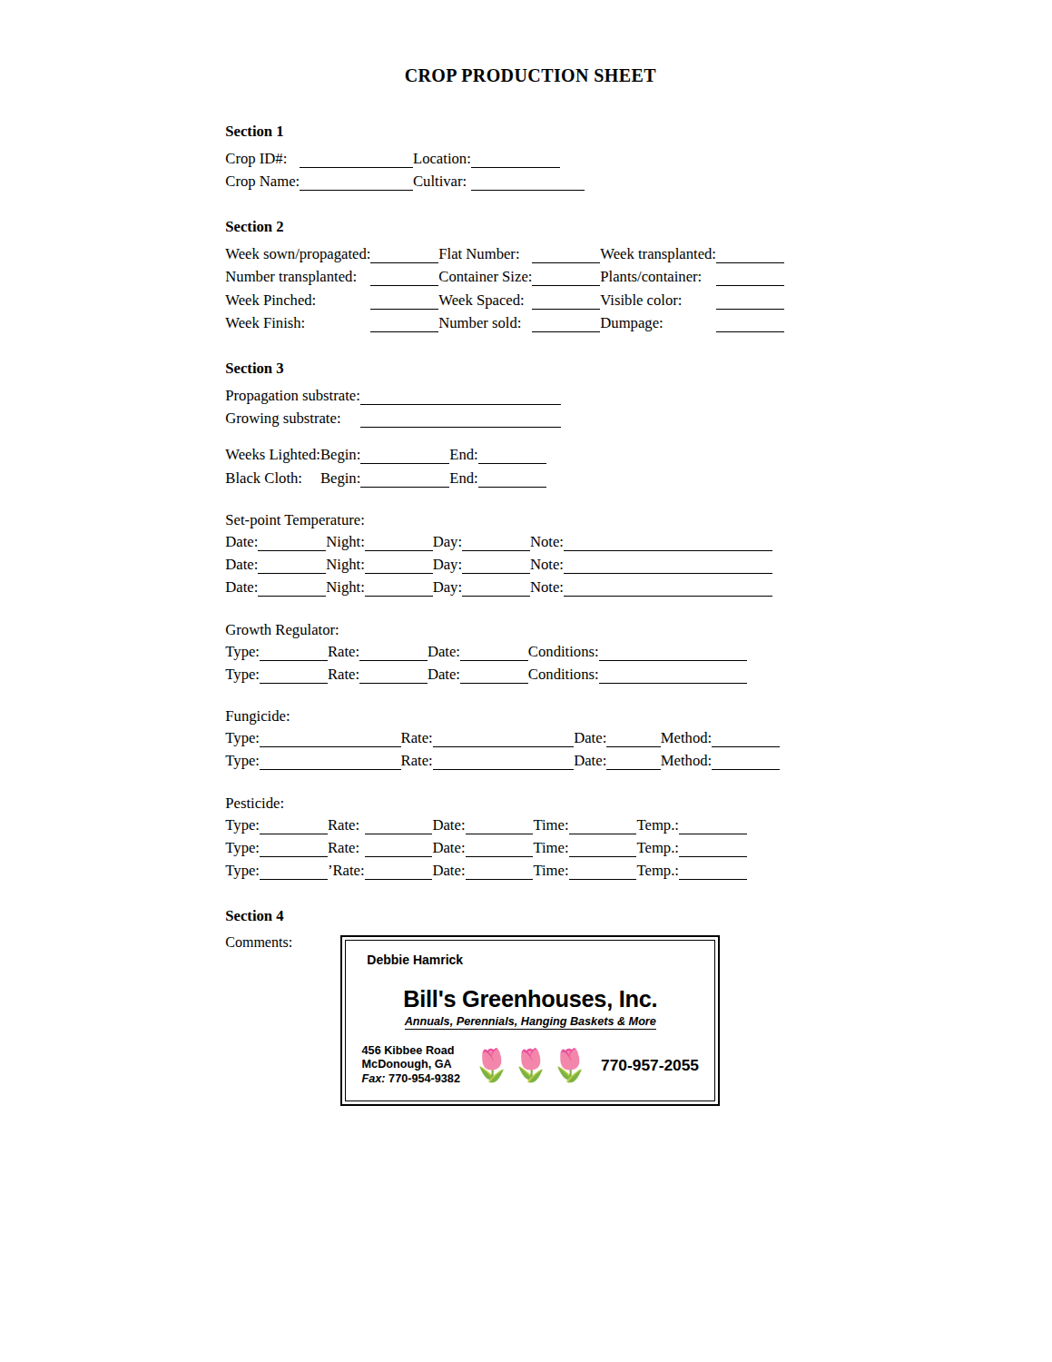CROP PRODUCTION SHEET
Section 1
| Crop ID#: | | Location: | |
| Crop Name: | | Cultivar: | |
Section 2
| Week sown/propagated: | | Flat Number: | | Week transplanted: | |
| Number transplanted: | | Container Size: | | Plants/container: | |
| Week Pinched: | | Week Spaced: | | Visible color: | |
| Week Finish: | | Number sold: | | Dumpage: | |
Section 3
| Propagation substrate: | |
| Growing substrate: | |
| Weeks Lighted: | Begin: | | End: | |
| Black Cloth: | Begin: | | End: | |
Set-point Temperature:
| Date: | | Night: | | Day: | | Note: | |
| Date: | | Night: | | Day: | | Note: | |
| Date: | | Night: | | Day: | | Note: | |
Growth Regulator:
| Type: | | Rate: | | Date: | | Conditions: | |
| Type: | | Rate: | | Date: | | Conditions: | |
Fungicide:
| Type: | | Rate: | | Date: | | Method: | |
| Type: | | Rate: | | Date: | | Method: | |
Pesticide:
| Type: | | Rate: | | Date: | | Time: | | Temp.: | |
| Type: | | Rate: | | Date: | | Time: | | Temp.: | |
| Type: | | ’Rate: | | Date: | | Time: | | Temp.: | |
Section 4
Comments:
Debbie Hamrick
Bill's Greenhouses, Inc.
Annuals, Perennials, Hanging Baskets & More
456 Kibbee Road
McDonough, GA
Fax: 770-954-9382
🌷🌷🌷
770-957-2055